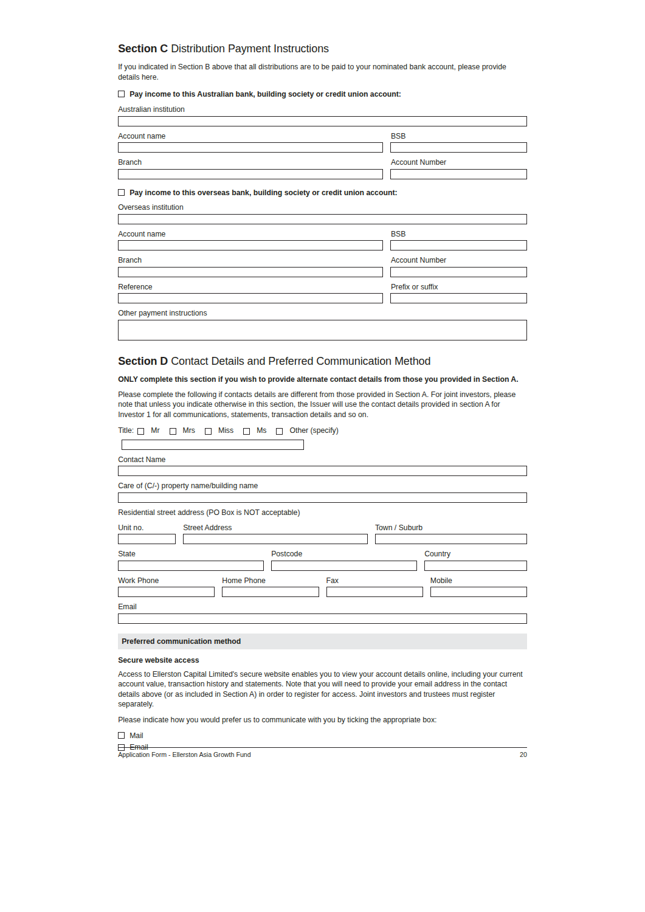Section C Distribution Payment Instructions
If you indicated in Section B above that all distributions are to be paid to your nominated bank account, please provide details here.
Pay income to this Australian bank, building society or credit union account:
Australian institution
Account name
BSB
Branch
Account Number
Pay income to this overseas bank, building society or credit union account:
Overseas institution
Account name
BSB
Branch
Account Number
Reference
Prefix or suffix
Other payment instructions
Section D Contact Details and Preferred Communication Method
ONLY complete this section if you wish to provide alternate contact details from those you provided in Section A.
Please complete the following if contacts details are different from those provided in Section A. For joint investors, please note that unless you indicate otherwise in this section, the Issuer will use the contact details provided in section A for Investor 1 for all communications, statements, transaction details and so on.
Title: Mr Mrs Miss Ms Other (specify)
Contact Name
Care of (C/-) property name/building name
Residential street address (PO Box is NOT acceptable)
Unit no.
Street Address
Town / Suburb
State
Postcode
Country
Work Phone
Home Phone
Fax
Mobile
Email
Preferred communication method
Secure website access
Access to Ellerston Capital Limited's secure website enables you to view your account details online, including your current account value, transaction history and statements. Note that you will need to provide your email address in the contact details above (or as included in Section A) in order to register for access. Joint investors and trustees must register separately.
Please indicate how you would prefer us to communicate with you by ticking the appropriate box:
Mail
Email
Application Form - Ellerston Asia Growth Fund 20